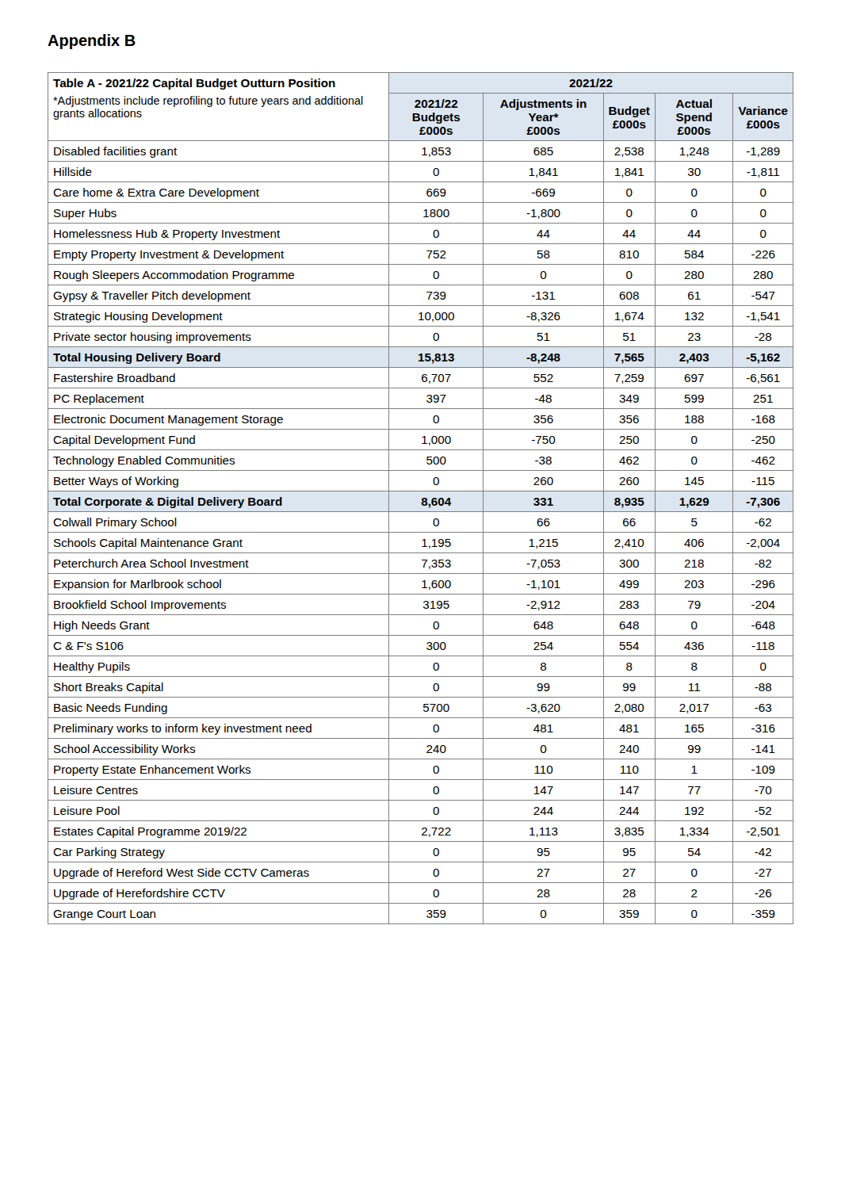Appendix B
| Table A - 2021/22 Capital Budget Outturn Position *Adjustments include reprofiling to future years and additional grants allocations | 2021/22 |
| --- | --- |
| 2021/22 Budgets £000s | Adjustments in Year* £000s | Budget £000s | Actual Spend £000s | Variance £000s |
| Disabled facilities grant | 1,853 | 685 | 2,538 | 1,248 | -1,289 |
| Hillside | 0 | 1,841 | 1,841 | 30 | -1,811 |
| Care home & Extra Care Development | 669 | -669 | 0 | 0 | 0 |
| Super Hubs | 1800 | -1,800 | 0 | 0 | 0 |
| Homelessness Hub & Property Investment | 0 | 44 | 44 | 44 | 0 |
| Empty Property Investment & Development | 752 | 58 | 810 | 584 | -226 |
| Rough Sleepers Accommodation Programme | 0 | 0 | 0 | 280 | 280 |
| Gypsy & Traveller Pitch development | 739 | -131 | 608 | 61 | -547 |
| Strategic Housing Development | 10,000 | -8,326 | 1,674 | 132 | -1,541 |
| Private sector housing improvements | 0 | 51 | 51 | 23 | -28 |
| Total Housing Delivery Board | 15,813 | -8,248 | 7,565 | 2,403 | -5,162 |
| Fastershire Broadband | 6,707 | 552 | 7,259 | 697 | -6,561 |
| PC Replacement | 397 | -48 | 349 | 599 | 251 |
| Electronic Document Management Storage | 0 | 356 | 356 | 188 | -168 |
| Capital Development Fund | 1,000 | -750 | 250 | 0 | -250 |
| Technology Enabled Communities | 500 | -38 | 462 | 0 | -462 |
| Better Ways of Working | 0 | 260 | 260 | 145 | -115 |
| Total Corporate & Digital Delivery Board | 8,604 | 331 | 8,935 | 1,629 | -7,306 |
| Colwall Primary School | 0 | 66 | 66 | 5 | -62 |
| Schools Capital Maintenance Grant | 1,195 | 1,215 | 2,410 | 406 | -2,004 |
| Peterchurch Area School Investment | 7,353 | -7,053 | 300 | 218 | -82 |
| Expansion for Marlbrook school | 1,600 | -1,101 | 499 | 203 | -296 |
| Brookfield School Improvements | 3195 | -2,912 | 283 | 79 | -204 |
| High Needs Grant | 0 | 648 | 648 | 0 | -648 |
| C & F's S106 | 300 | 254 | 554 | 436 | -118 |
| Healthy Pupils | 0 | 8 | 8 | 8 | 0 |
| Short Breaks Capital | 0 | 99 | 99 | 11 | -88 |
| Basic Needs Funding | 5700 | -3,620 | 2,080 | 2,017 | -63 |
| Preliminary works to inform key investment need | 0 | 481 | 481 | 165 | -316 |
| School Accessibility Works | 240 | 0 | 240 | 99 | -141 |
| Property Estate Enhancement Works | 0 | 110 | 110 | 1 | -109 |
| Leisure Centres | 0 | 147 | 147 | 77 | -70 |
| Leisure Pool | 0 | 244 | 244 | 192 | -52 |
| Estates Capital Programme 2019/22 | 2,722 | 1,113 | 3,835 | 1,334 | -2,501 |
| Car Parking Strategy | 0 | 95 | 95 | 54 | -42 |
| Upgrade of Hereford West Side CCTV Cameras | 0 | 27 | 27 | 0 | -27 |
| Upgrade of Herefordshire CCTV | 0 | 28 | 28 | 2 | -26 |
| Grange Court Loan | 359 | 0 | 359 | 0 | -359 |